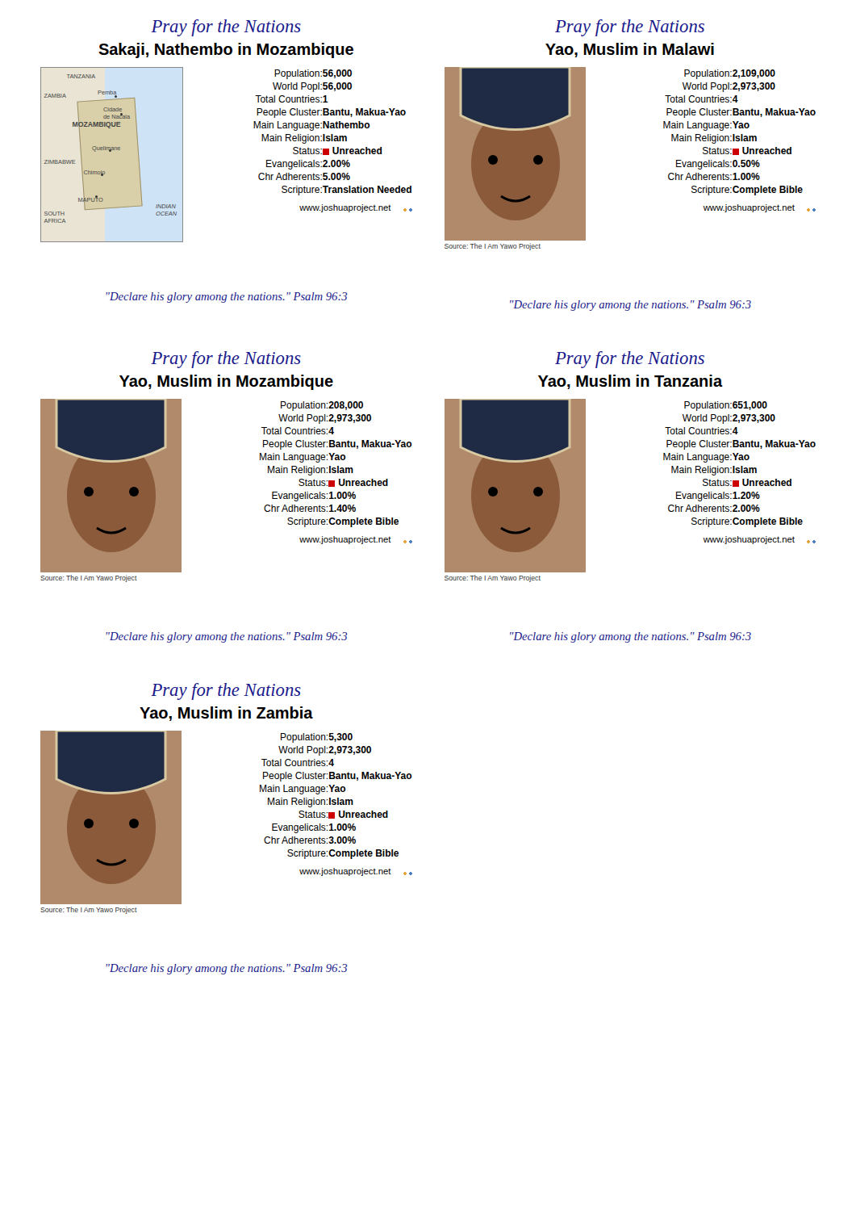| Pray for the Nations Sakaji, Nathembo in Mozambique / TANZANIA ZAMBIA MOZAMBIQUE ZIMBABWE INDIAN OCEAN SOUTH AFRICA Pemba Cidade de Nacala Quelimane Chimoio MAPUTO / / Population: / 56,000 / / World Popl: / 56,000 / / Total Countries: / 1 / / People Cluster: / Bantu, Makua-Yao / / Main Language: / Nathembo / / Main Religion: / Islam / / Status: / Unreached / / Evangelicals: / 2.00% / / Chr Adherents: / 5.00% / / Scripture: / Translation Needed / www.joshuaproject.net / "Declare his glory among the nations." Psalm 96:3 | Pray for the Nations Yao, Muslim in Malawi / Source: The I Am Yawo Project / / Population: / 2,109,000 / / World Popl: / 2,973,300 / / Total Countries: / 4 / / People Cluster: / Bantu, Makua-Yao / / Main Language: / Yao / / Main Religion: / Islam / / Status: / Unreached / / Evangelicals: / 0.50% / / Chr Adherents: / 1.00% / / Scripture: / Complete Bible / www.joshuaproject.net / "Declare his glory among the nations." Psalm 96:3 |
| Pray for the Nations Yao, Muslim in Mozambique / Source: The I Am Yawo Project / / Population: / 208,000 / / World Popl: / 2,973,300 / / Total Countries: / 4 / / People Cluster: / Bantu, Makua-Yao / / Main Language: / Yao / / Main Religion: / Islam / / Status: / Unreached / / Evangelicals: / 1.00% / / Chr Adherents: / 1.40% / / Scripture: / Complete Bible / www.joshuaproject.net / "Declare his glory among the nations." Psalm 96:3 | Pray for the Nations Yao, Muslim in Tanzania / Source: The I Am Yawo Project / / Population: / 651,000 / / World Popl: / 2,973,300 / / Total Countries: / 4 / / People Cluster: / Bantu, Makua-Yao / / Main Language: / Yao / / Main Religion: / Islam / / Status: / Unreached / / Evangelicals: / 1.20% / / Chr Adherents: / 2.00% / / Scripture: / Complete Bible / www.joshuaproject.net / "Declare his glory among the nations." Psalm 96:3 |
| Pray for the Nations Yao, Muslim in Zambia / Source: The I Am Yawo Project / / Population: / 5,300 / / World Popl: / 2,973,300 / / Total Countries: / 4 / / People Cluster: / Bantu, Makua-Yao / / Main Language: / Yao / / Main Religion: / Islam / / Status: / Unreached / / Evangelicals: / 1.00% / / Chr Adherents: / 3.00% / / Scripture: / Complete Bible / www.joshuaproject.net / "Declare his glory among the nations." Psalm 96:3 | |